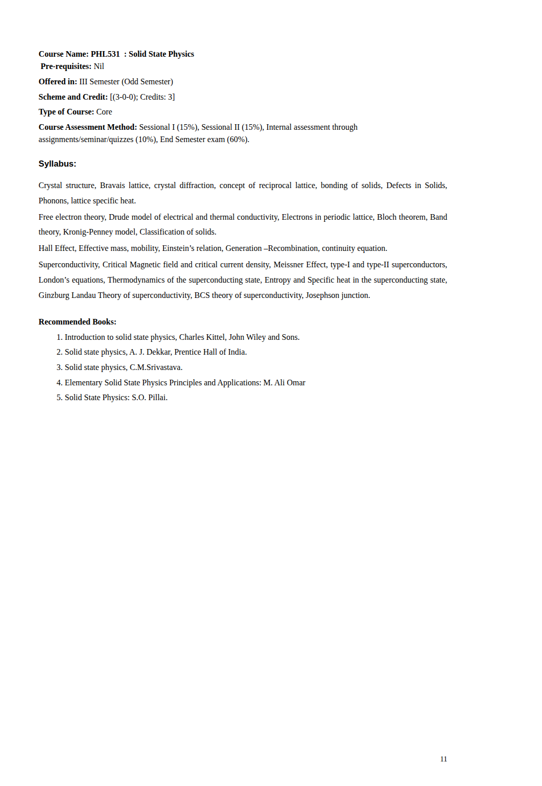Course Name: PHL531 : Solid State Physics
Pre-requisites: Nil
Offered in: III Semester (Odd Semester)
Scheme and Credit: [(3-0-0); Credits: 3]
Type of Course: Core
Course Assessment Method: Sessional I (15%), Sessional II (15%), Internal assessment through assignments/seminar/quizzes (10%), End Semester exam (60%).
Syllabus:
Crystal structure, Bravais lattice, crystal diffraction, concept of reciprocal lattice, bonding of solids, Defects in Solids, Phonons, lattice specific heat.
Free electron theory, Drude model of electrical and thermal conductivity, Electrons in periodic lattice, Bloch theorem, Band theory, Kronig-Penney model, Classification of solids.
Hall Effect, Effective mass, mobility, Einstein’s relation, Generation –Recombination, continuity equation.
Superconductivity, Critical Magnetic field and critical current density, Meissner Effect, type-I and type-II superconductors, London’s equations, Thermodynamics of the superconducting state, Entropy and Specific heat in the superconducting state, Ginzburg Landau Theory of superconductivity, BCS theory of superconductivity, Josephson junction.
Recommended Books:
Introduction to solid state physics, Charles Kittel, John Wiley and Sons.
Solid state physics, A. J. Dekkar, Prentice Hall of India.
Solid state physics, C.M.Srivastava.
Elementary Solid State Physics Principles and Applications: M. Ali Omar
Solid State Physics: S.O. Pillai.
11